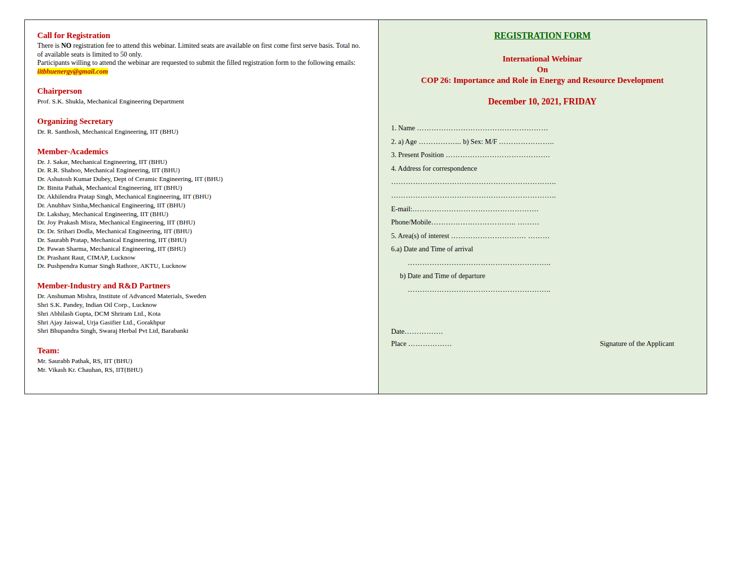Call for Registration
There is NO registration fee to attend this webinar. Limited seats are available on first come first serve basis. Total no. of available seats is limited to 50 only.
Participants willing to attend the webinar are requested to submit the filled registration form to the following emails:
iitbhuenergy@gmail.com
Chairperson
Prof. S.K. Shukla, Mechanical Engineering Department
Organizing Secretary
Dr. R. Santhosh, Mechanical Engineering, IIT (BHU)
Member-Academics
Dr. J. Sakar, Mechanical Engineering, IIT (BHU)
Dr. R.R. Shahoo, Mechanical Engineering, IIT (BHU)
Dr. Ashutosh Kumar Dubey, Dept of Ceramic Engineering, IIT (BHU)
Dr. Binita Pathak, Mechanical Engineering, IIT (BHU)
Dr. Akhilendra Pratap Singh, Mechanical Engineering, IIT (BHU)
Dr. Anubhav Sinha,Mechanical Engineering, IIT (BHU)
Dr. Lakshay, Mechanical Engineering, IIT (BHU)
Dr. Joy Prakash Misra, Mechanical Engineering, IIT (BHU)
Dr. Dr. Srihari Dodla, Mechanical Engineering, IIT (BHU)
Dr. Saurabh Pratap, Mechanical Engineering, IIT (BHU)
Dr. Pawan Sharma, Mechanical Engineering, IIT (BHU)
Dr. Prashant Raut, CIMAP, Lucknow
Dr. Pushpendra Kumar Singh Rathore, AKTU, Lucknow
Member-Industry and R&D Partners
Dr. Anshuman Mishra, Institute of Advanced Materials, Sweden
Shri S.K. Pandey, Indian Oil Corp., Lucknow
Shri Abhilash Gupta, DCM Shriram Ltd., Kota
Shri Ajay Jaiswal, Urja Gasifier Ltd., Gorakhpur
Shri Bhupandra Singh, Swaraj Herbal Pvt Ltd, Barabanki
Team:
Mr. Saurabh Pathak, RS, IIT (BHU)
Mr. Vikash Kr. Chauhan, RS, IIT(BHU)
REGISTRATION FORM
International Webinar
On
COP 26: Importance and Role in Energy and Resource Development
December 10, 2021, FRIDAY
1. Name ………………………………………………
2. a) Age ……………... b) Sex: M/F …………………..
3. Present Position …………………………………….
4. Address for correspondence
…………………………………………………………..
…………………………………………………………..
E-mail:…………………………………………….
Phone/Mobile…………………………….. ………
5. Area(s) of interest …………………………. ………
6.a) Date and Time of arrival
…………………………………………………..
b) Date and Time of departure
…………………………………………………..
Date…………….
Place ……………… Signature of the Applicant